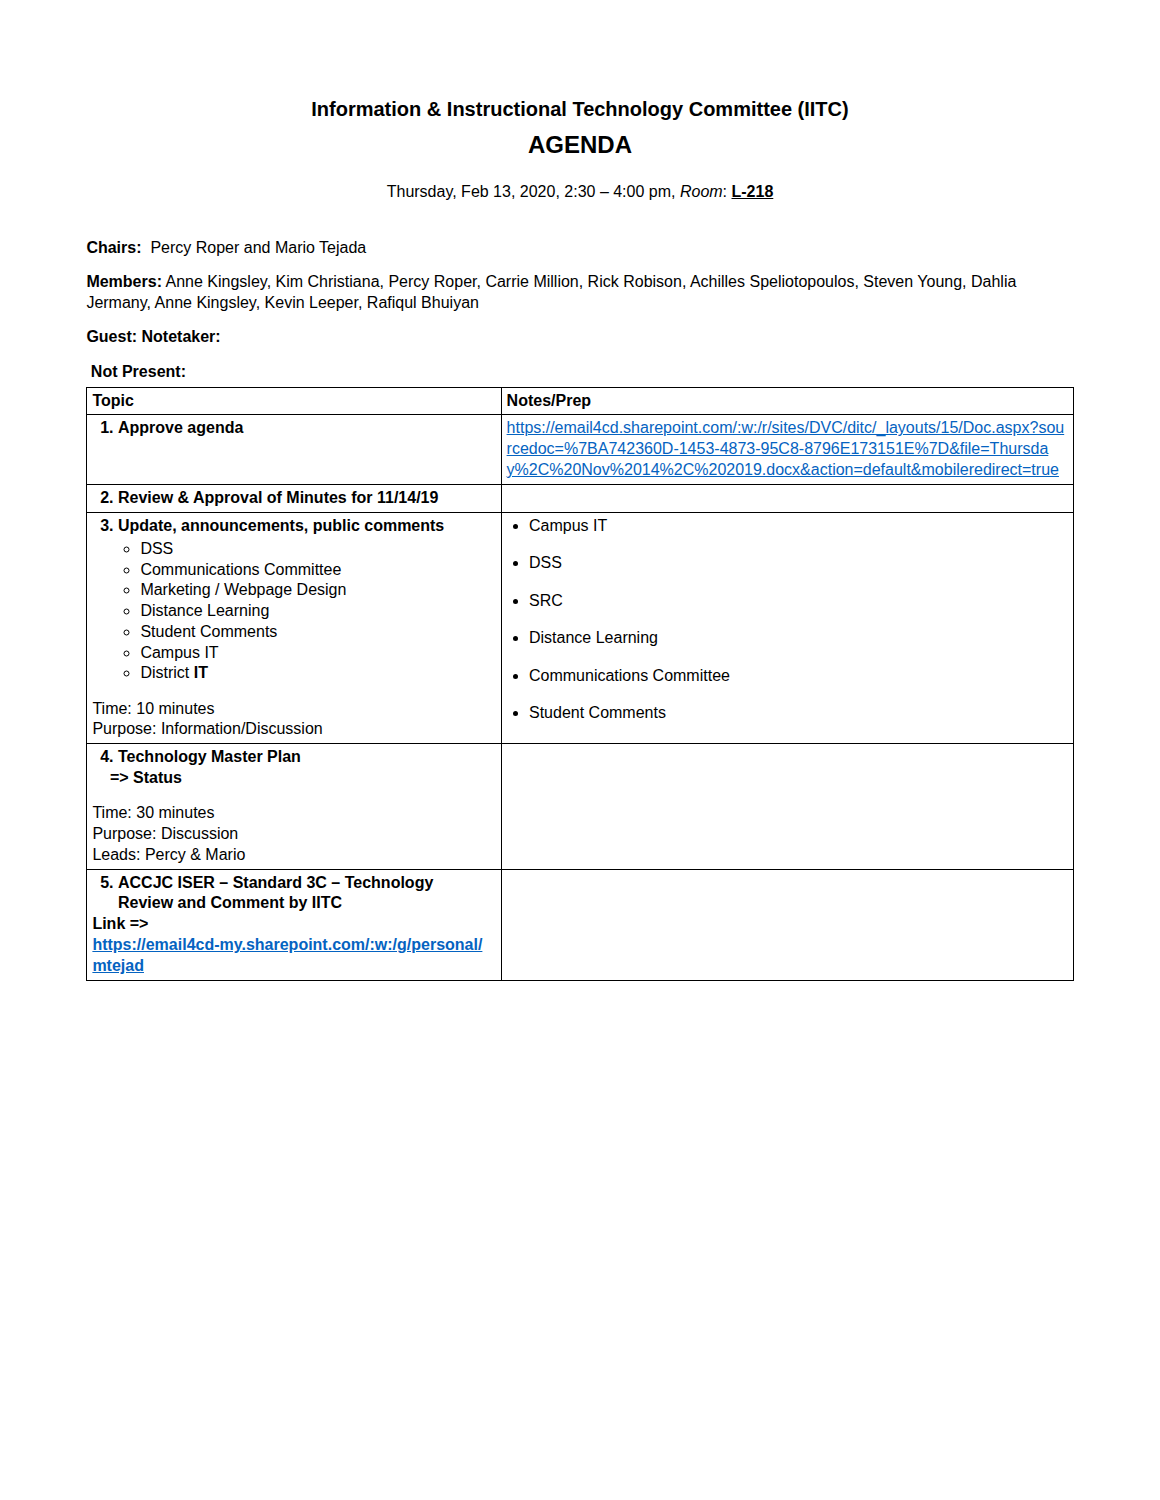Information & Instructional Technology Committee (IITC)
AGENDA
Thursday, Feb 13, 2020, 2:30 – 4:00 pm, Room: L-218
Chairs: Percy Roper and Mario Tejada
Members: Anne Kingsley, Kim Christiana, Percy Roper, Carrie Million, Rick Robison, Achilles Speliotopoulos, Steven Young, Dahlia Jermany, Anne Kingsley, Kevin Leeper, Rafiqul Bhuiyan
Guest: Notetaker:
Not Present:
| Topic | Notes/Prep |
| --- | --- |
| Approve agenda | https://email4cd.sharepoint.com/:w:/r/sites/DVC/ditc/_layouts/15/Doc.aspx?sourcedoc=%7BA742360D-1453-4873-95C8-8796E173151E%7D&file=Thursday%2C%20Nov%2014%2C%202019.docx&action=default&mobileredirect=true |
| Review & Approval of Minutes for 11/14/19 | |
| Update, announcements, public comments DSS Communications Committee Marketing / Webpage Design Distance Learning Student Comments Campus IT District IT Time: 10 minutes Purpose: Information/Discussion | Campus IT DSS SRC Distance Learning Communications Committee Student Comments |
| Technology Master Plan => Status Time: 30 minutes Purpose: Discussion Leads: Percy & Mario | |
| ACCJC ISER – Standard 3C – Technology Review and Comment by IITC Link => https://email4cd-my.sharepoint.com/:w:/g/personal/mtejad | |